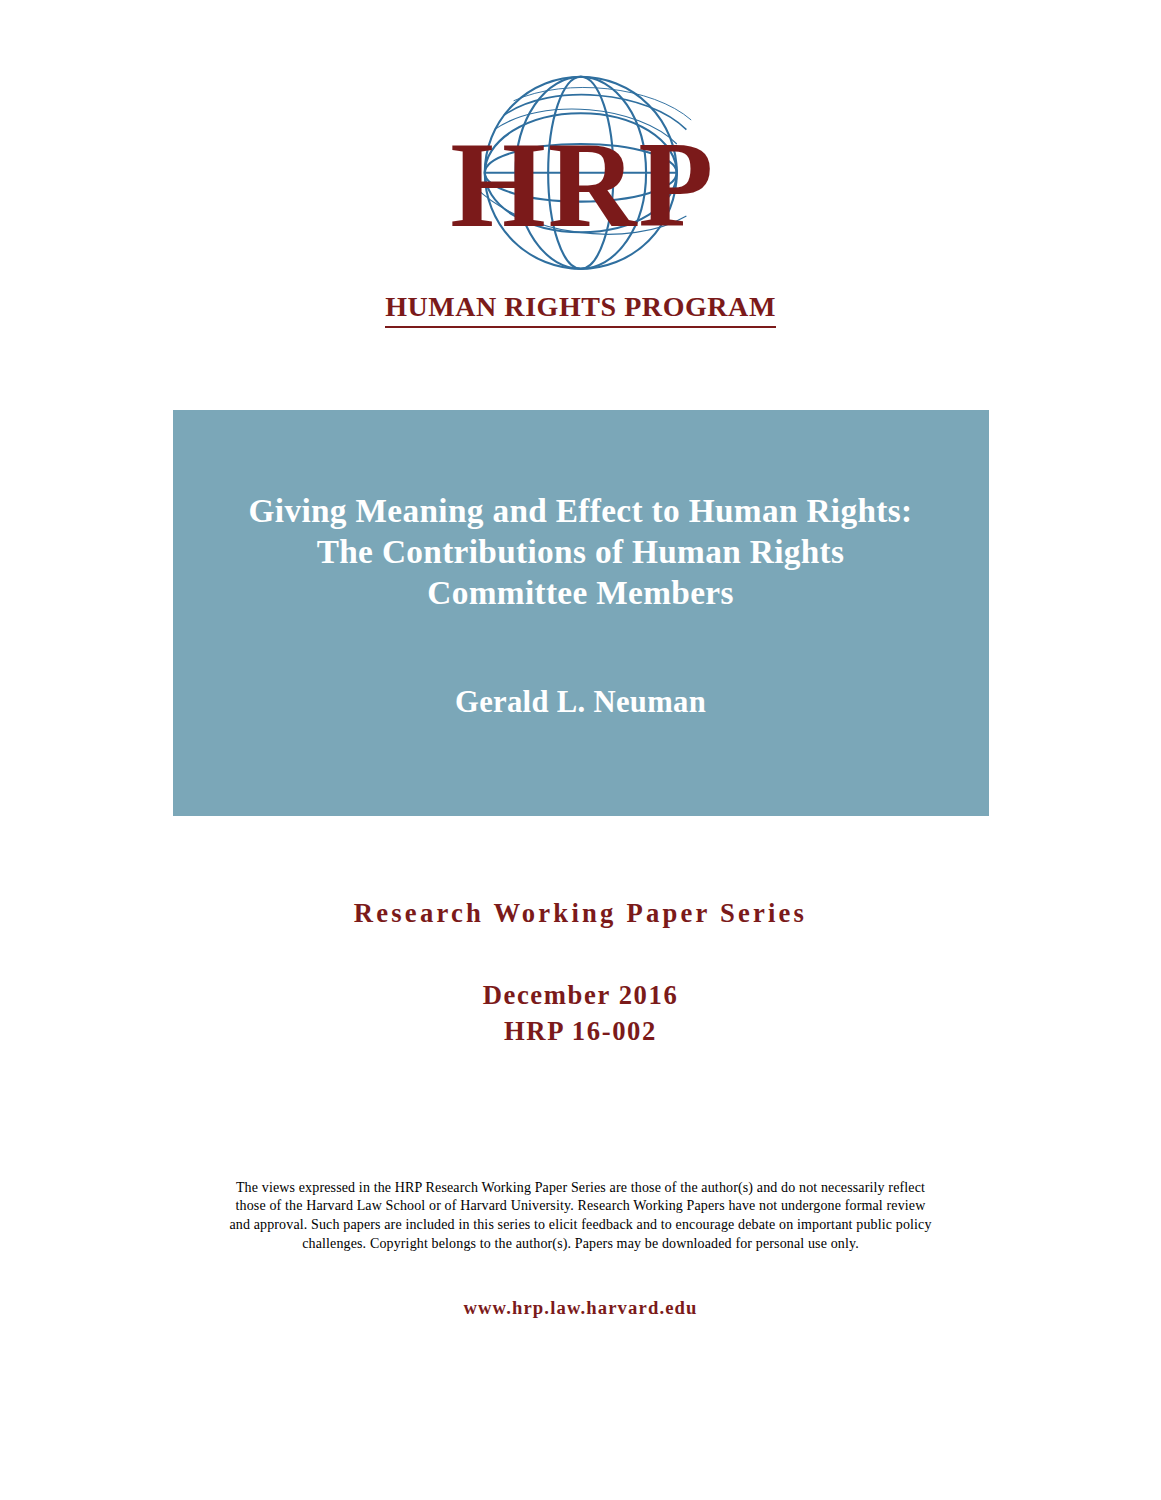HRP
HUMAN RIGHTS PROGRAM
Giving Meaning and Effect to Human Rights:
The Contributions of Human Rights
Committee Members
Gerald L. Neuman
Research Working Paper Series
December 2016
HRP 16-002
The views expressed in the HRP Research Working Paper Series are those of the author(s) and do not necessarily reflect those of the Harvard Law School or of Harvard University. Research Working Papers have not undergone formal review and approval. Such papers are included in this series to elicit feedback and to encourage debate on important public policy challenges. Copyright belongs to the author(s). Papers may be downloaded for personal use only.
www.hrp.law.harvard.edu